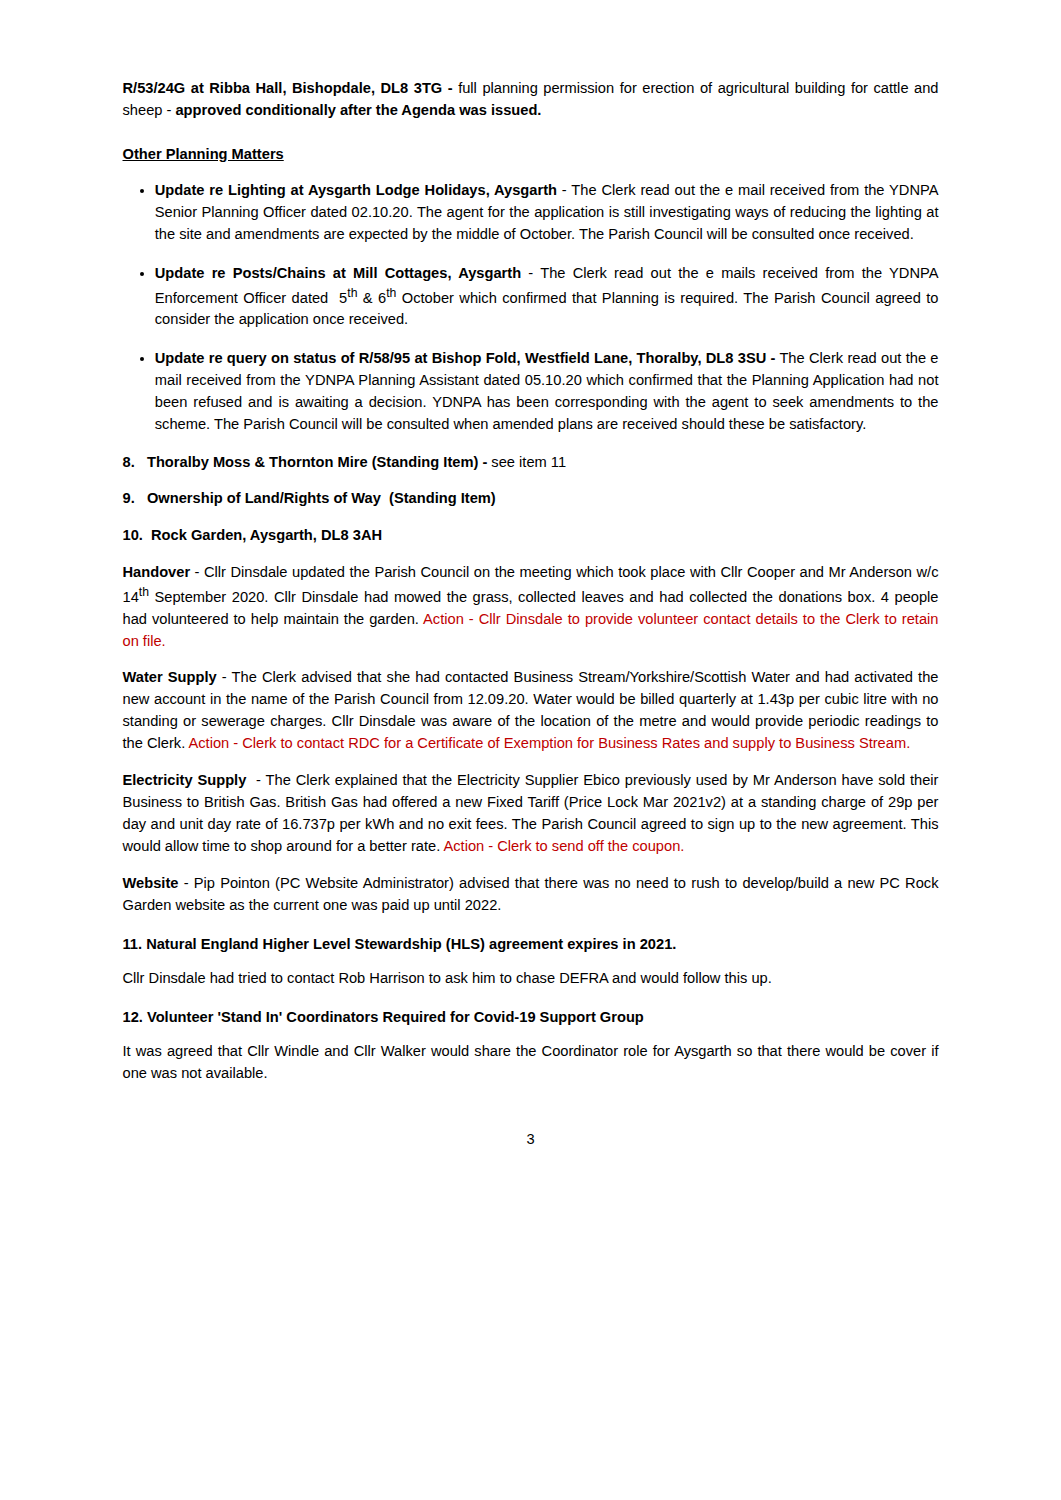R/53/24G at Ribba Hall, Bishopdale, DL8 3TG - full planning permission for erection of agricultural building for cattle and sheep - approved conditionally after the Agenda was issued.
Other Planning Matters
Update re Lighting at Aysgarth Lodge Holidays, Aysgarth - The Clerk read out the e mail received from the YDNPA Senior Planning Officer dated 02.10.20. The agent for the application is still investigating ways of reducing the lighting at the site and amendments are expected by the middle of October. The Parish Council will be consulted once received.
Update re Posts/Chains at Mill Cottages, Aysgarth - The Clerk read out the e mails received from the YDNPA Enforcement Officer dated 5th & 6th October which confirmed that Planning is required. The Parish Council agreed to consider the application once received.
Update re query on status of R/58/95 at Bishop Fold, Westfield Lane, Thoralby, DL8 3SU - The Clerk read out the e mail received from the YDNPA Planning Assistant dated 05.10.20 which confirmed that the Planning Application had not been refused and is awaiting a decision. YDNPA has been corresponding with the agent to seek amendments to the scheme. The Parish Council will be consulted when amended plans are received should these be satisfactory.
8. Thoralby Moss & Thornton Mire (Standing Item) - see item 11
9. Ownership of Land/Rights of Way (Standing Item)
10. Rock Garden, Aysgarth, DL8 3AH
Handover - Cllr Dinsdale updated the Parish Council on the meeting which took place with Cllr Cooper and Mr Anderson w/c 14th September 2020. Cllr Dinsdale had mowed the grass, collected leaves and had collected the donations box. 4 people had volunteered to help maintain the garden. Action - Cllr Dinsdale to provide volunteer contact details to the Clerk to retain on file.
Water Supply - The Clerk advised that she had contacted Business Stream/Yorkshire/Scottish Water and had activated the new account in the name of the Parish Council from 12.09.20. Water would be billed quarterly at 1.43p per cubic litre with no standing or sewerage charges. Cllr Dinsdale was aware of the location of the metre and would provide periodic readings to the Clerk. Action - Clerk to contact RDC for a Certificate of Exemption for Business Rates and supply to Business Stream.
Electricity Supply - The Clerk explained that the Electricity Supplier Ebico previously used by Mr Anderson have sold their Business to British Gas. British Gas had offered a new Fixed Tariff (Price Lock Mar 2021v2) at a standing charge of 29p per day and unit day rate of 16.737p per kWh and no exit fees. The Parish Council agreed to sign up to the new agreement. This would allow time to shop around for a better rate. Action - Clerk to send off the coupon.
Website - Pip Pointon (PC Website Administrator) advised that there was no need to rush to develop/build a new PC Rock Garden website as the current one was paid up until 2022.
11. Natural England Higher Level Stewardship (HLS) agreement expires in 2021.
Cllr Dinsdale had tried to contact Rob Harrison to ask him to chase DEFRA and would follow this up.
12. Volunteer 'Stand In' Coordinators Required for Covid-19 Support Group
It was agreed that Cllr Windle and Cllr Walker would share the Coordinator role for Aysgarth so that there would be cover if one was not available.
3